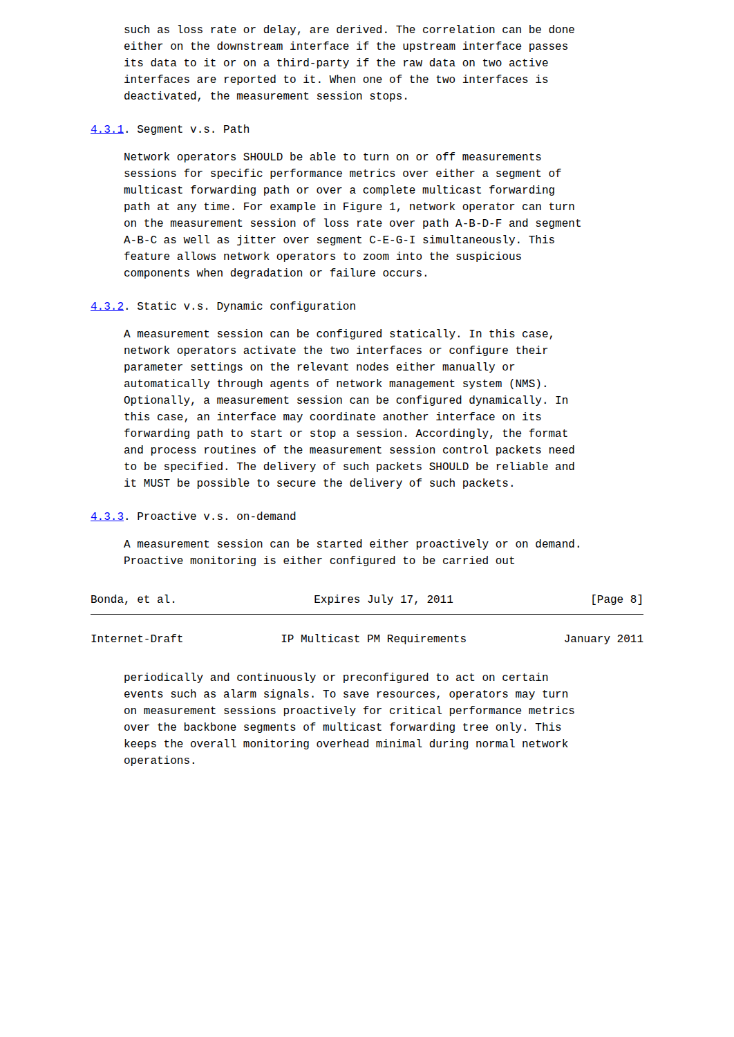such as loss rate or delay, are derived. The correlation can be done
either on the downstream interface if the upstream interface passes
its data to it or on a third-party if the raw data on two active
interfaces are reported to it. When one of the two interfaces is
deactivated, the measurement session stops.
4.3.1. Segment v.s. Path
Network operators SHOULD be able to turn on or off measurements
sessions for specific performance metrics over either a segment of
multicast forwarding path or over a complete multicast forwarding
path at any time. For example in Figure 1, network operator can turn
on the measurement session of loss rate over path A-B-D-F and segment
A-B-C as well as jitter over segment C-E-G-I simultaneously. This
feature allows network operators to zoom into the suspicious
components when degradation or failure occurs.
4.3.2. Static v.s. Dynamic configuration
A measurement session can be configured statically. In this case,
network operators activate the two interfaces or configure their
parameter settings on the relevant nodes either manually or
automatically through agents of network management system (NMS).
Optionally, a measurement session can be configured dynamically. In
this case, an interface may coordinate another interface on its
forwarding path to start or stop a session. Accordingly, the format
and process routines of the measurement session control packets need
to be specified. The delivery of such packets SHOULD be reliable and
it MUST be possible to secure the delivery of such packets.
4.3.3. Proactive v.s. on-demand
A measurement session can be started either proactively or on demand.
Proactive monitoring is either configured to be carried out
Bonda, et al. Expires July 17, 2011 [Page 8]
Internet-Draft IP Multicast PM Requirements January 2011
periodically and continuously or preconfigured to act on certain
events such as alarm signals. To save resources, operators may turn
on measurement sessions proactively for critical performance metrics
over the backbone segments of multicast forwarding tree only. This
keeps the overall monitoring overhead minimal during normal network
operations.